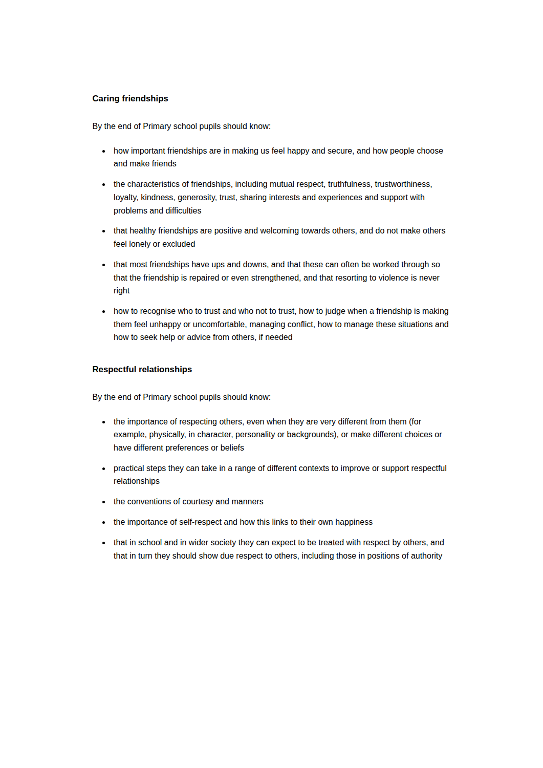Caring friendships
By the end of Primary school pupils should know:
how important friendships are in making us feel happy and secure, and how people choose and make friends
the characteristics of friendships, including mutual respect, truthfulness, trustworthiness, loyalty, kindness, generosity, trust, sharing interests and experiences and support with problems and difficulties
that healthy friendships are positive and welcoming towards others, and do not make others feel lonely or excluded
that most friendships have ups and downs, and that these can often be worked through so that the friendship is repaired or even strengthened, and that resorting to violence is never right
how to recognise who to trust and who not to trust, how to judge when a friendship is making them feel unhappy or uncomfortable, managing conflict, how to manage these situations and how to seek help or advice from others, if needed
Respectful relationships
By the end of Primary school pupils should know:
the importance of respecting others, even when they are very different from them (for example, physically, in character, personality or backgrounds), or make different choices or have different preferences or beliefs
practical steps they can take in a range of different contexts to improve or support respectful relationships
the conventions of courtesy and manners
the importance of self-respect and how this links to their own happiness
that in school and in wider society they can expect to be treated with respect by others, and that in turn they should show due respect to others, including those in positions of authority